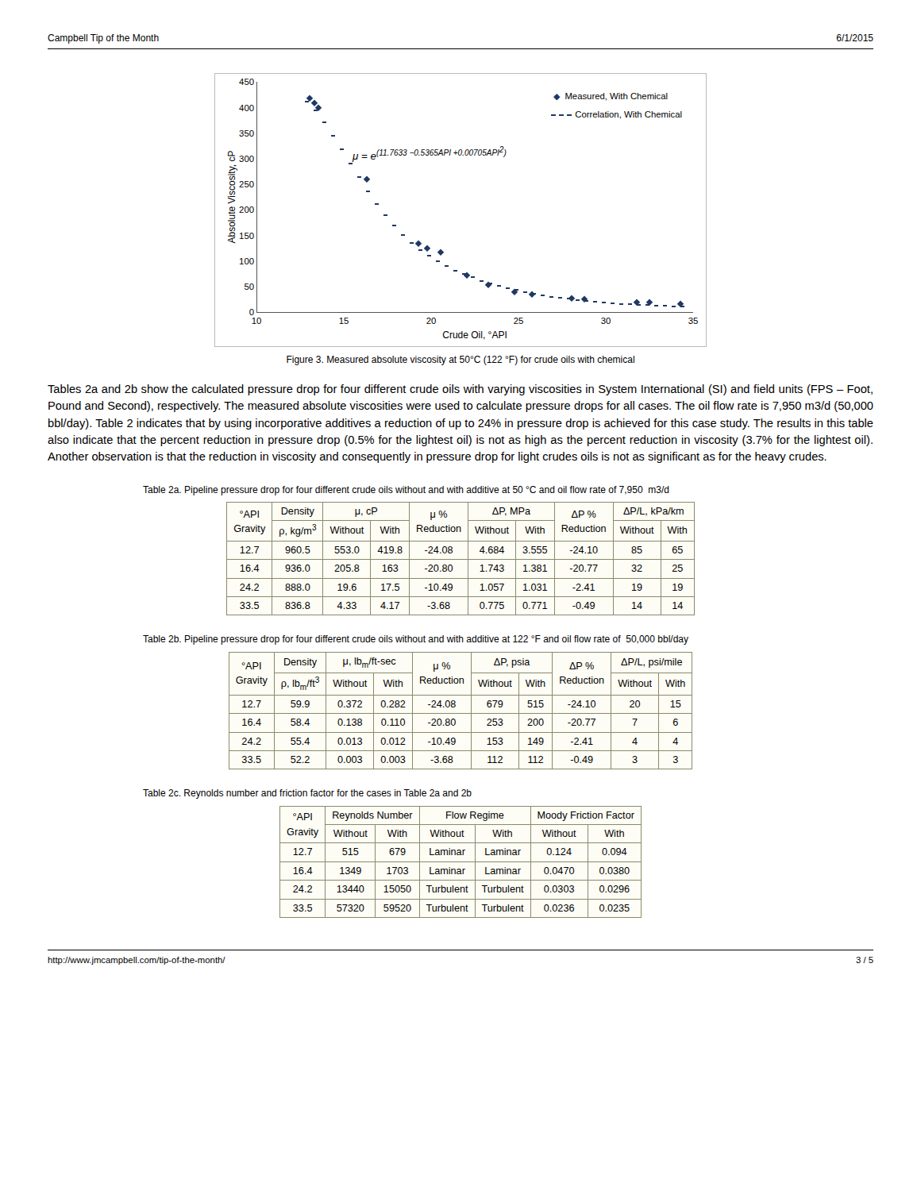Campbell Tip of the Month
6/1/2015
Absolute Viscosity, cP
450 400 350 300 250 200 150 100 50 0
◆ Measured, With Chemical
Correlation, With Chemical
μ = e(11.7633 −0.5365API +0.00705API2)
10 15 20 25 30 35
Crude Oil, °API
Figure 3. Measured absolute viscosity at 50°C (122 °F) for crude oils with chemical
Tables 2a and 2b show the calculated pressure drop for four different crude oils with varying viscosities in System International (SI) and field units (FPS – Foot, Pound and Second), respectively. The measured absolute viscosities were used to calculate pressure drops for all cases. The oil flow rate is 7,950 m3/d (50,000 bbl/day). Table 2 indicates that by using incorporative additives a reduction of up to 24% in pressure drop is achieved for this case study. The results in this table also indicate that the percent reduction in pressure drop (0.5% for the lightest oil) is not as high as the percent reduction in viscosity (3.7% for the lightest oil). Another observation is that the reduction in viscosity and consequently in pressure drop for light crudes oils is not as significant as for the heavy crudes.
Table 2a. Pipeline pressure drop for four different crude oils without and with additive at 50 °C and oil flow rate of 7,950 m3/d
| °API Gravity | Density | μ, cP | μ % Reduction | ΔP, MPa | ΔP % Reduction | ΔP/L, kPa/km |
| --- | --- | --- | --- | --- | --- | --- |
| ρ, kg/m 3 | Without | With | Without | With | Without | With |
| 12.7 | 960.5 | 553.0 | 419.8 | -24.08 | 4.684 | 3.555 | -24.10 | 85 | 65 |
| 16.4 | 936.0 | 205.8 | 163 | -20.80 | 1.743 | 1.381 | -20.77 | 32 | 25 |
| 24.2 | 888.0 | 19.6 | 17.5 | -10.49 | 1.057 | 1.031 | -2.41 | 19 | 19 |
| 33.5 | 836.8 | 4.33 | 4.17 | -3.68 | 0.775 | 0.771 | -0.49 | 14 | 14 |
Table 2b. Pipeline pressure drop for four different crude oils without and with additive at 122 °F and oil flow rate of 50,000 bbl/day
| °API Gravity | Density | μ, lb m /ft-sec | μ % Reduction | ΔP, psia | ΔP % Reduction | ΔP/L, psi/mile |
| --- | --- | --- | --- | --- | --- | --- |
| ρ, lb m /ft 3 | Without | With | Without | With | Without | With |
| 12.7 | 59.9 | 0.372 | 0.282 | -24.08 | 679 | 515 | -24.10 | 20 | 15 |
| 16.4 | 58.4 | 0.138 | 0.110 | -20.80 | 253 | 200 | -20.77 | 7 | 6 |
| 24.2 | 55.4 | 0.013 | 0.012 | -10.49 | 153 | 149 | -2.41 | 4 | 4 |
| 33.5 | 52.2 | 0.003 | 0.003 | -3.68 | 112 | 112 | -0.49 | 3 | 3 |
Table 2c. Reynolds number and friction factor for the cases in Table 2a and 2b
| °API Gravity | Reynolds Number | Flow Regime | Moody Friction Factor |
| --- | --- | --- | --- |
| Without | With | Without | With | Without | With |
| 12.7 | 515 | 679 | Laminar | Laminar | 0.124 | 0.094 |
| 16.4 | 1349 | 1703 | Laminar | Laminar | 0.0470 | 0.0380 |
| 24.2 | 13440 | 15050 | Turbulent | Turbulent | 0.0303 | 0.0296 |
| 33.5 | 57320 | 59520 | Turbulent | Turbulent | 0.0236 | 0.0235 |
http://www.jmcampbell.com/tip-of-the-month/
3 / 5